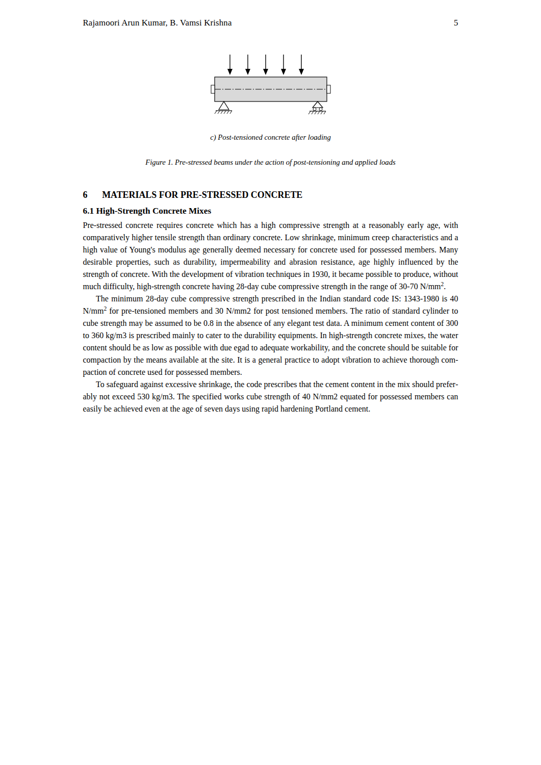Rajamoori Arun Kumar, B. Vamsi Krishna 5
c) Post-tensioned concrete after loading Figure 1. Pre-stressed beams under the action of post-tensioning and applied loads
6 Materials for Pre-stressed Concrete
6.1 High-Strength Concrete Mixes
Pre-stressed concrete requires concrete which has a high compressive strength at a reasonably early age, with comparatively higher tensile strength than ordinary concrete. Low shrinkage, minimum creep characteristics and a high value of Young's modulus age generally deemed necessary for concrete used for possessed members. Many desirable properties, such as durability, impermeability and abrasion resistance, age highly influenced by the strength of concrete. With the development of vibration techniques in 1930, it became possible to produce, without much difficulty, high-strength concrete having 28-day cube compressive strength in the range of 30-70 N/mm2.
The minimum 28-day cube compressive strength prescribed in the Indian standard code IS: 1343-1980 is 40 N/mm2 for pre-tensioned members and 30 N/mm2 for post tensioned members. The ratio of standard cylinder to cube strength may be assumed to be 0.8 in the absence of any elegant test data. A minimum cement content of 300 to 360 kg/m3 is prescribed mainly to cater to the durability equipments. In high-strength concrete mixes, the water content should be as low as possible with due egad to adequate workability, and the concrete should be suitable for compaction by the means available at the site. It is a general practice to adopt vibration to achieve thorough compaction of concrete used for possessed members.
To safeguard against excessive shrinkage, the code prescribes that the cement content in the mix should preferably not exceed 530 kg/m3. The specified works cube strength of 40 N/mm2 equated for possessed members can easily be achieved even at the age of seven days using rapid hardening Portland cement.